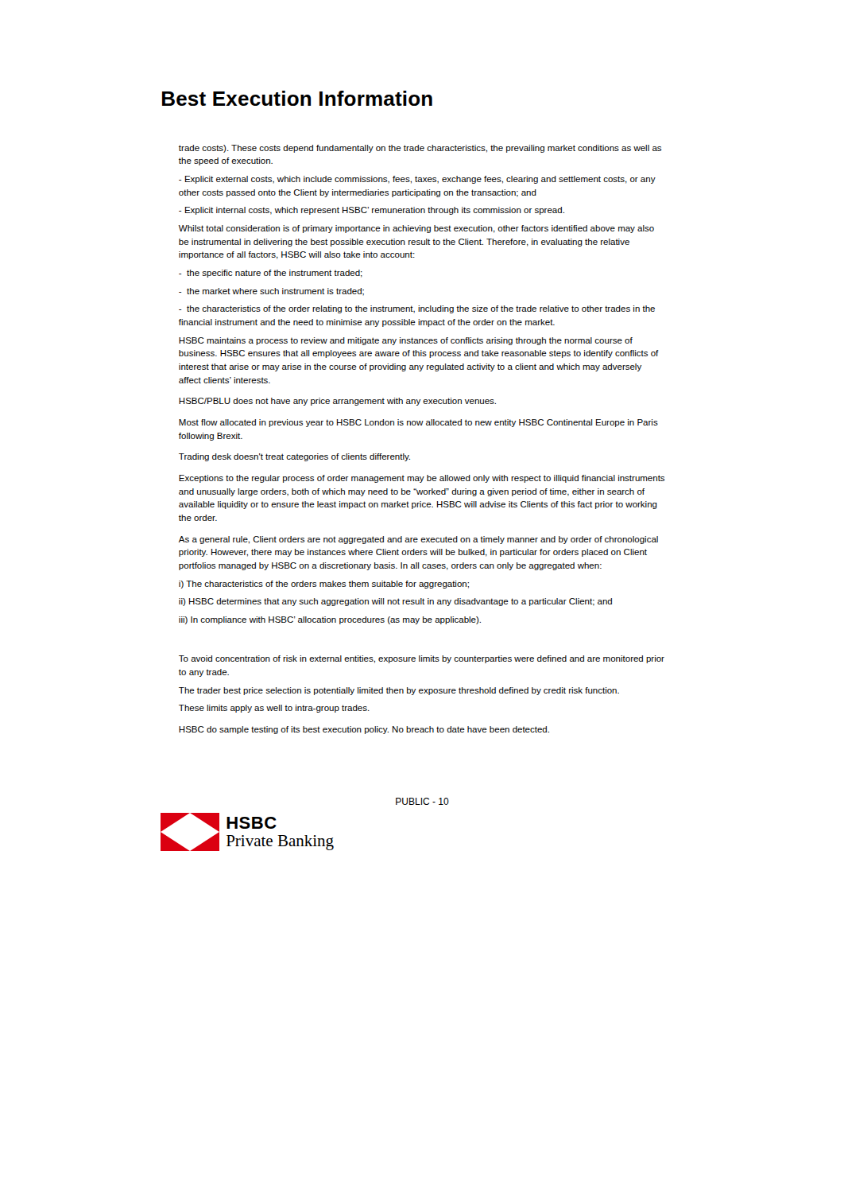Best Execution Information
trade costs). These costs depend fundamentally on the trade characteristics, the prevailing market conditions as well as the speed of execution.
- Explicit external costs, which include commissions, fees, taxes, exchange fees, clearing and settlement costs, or any other costs passed onto the Client by intermediaries participating on the transaction; and
- Explicit internal costs, which represent HSBC’ remuneration through its commission or spread.
Whilst total consideration is of primary importance in achieving best execution, other factors identified above may also be instrumental in delivering the best possible execution result to the Client. Therefore, in evaluating the relative importance of all factors, HSBC will also take into account:
- the specific nature of the instrument traded;
- the market where such instrument is traded;
- the characteristics of the order relating to the instrument, including the size of the trade relative to other trades in the financial instrument and the need to minimise any possible impact of the order on the market.
HSBC maintains a process to review and mitigate any instances of conflicts arising through the normal course of business. HSBC ensures that all employees are aware of this process and take reasonable steps to identify conflicts of interest that arise or may arise in the course of providing any regulated activity to a client and which may adversely affect clients’ interests.
HSBC/PBLU does not have any price arrangement with any execution venues.
Most flow allocated in previous year to HSBC London is now allocated to new entity HSBC Continental Europe in Paris following Brexit.
Trading desk doesn't treat categories of clients differently.
Exceptions to the regular process of order management may be allowed only with respect to illiquid financial instruments and unusually large orders, both of which may need to be “worked” during a given period of time, either in search of available liquidity or to ensure the least impact on market price. HSBC will advise its Clients of this fact prior to working the order.
As a general rule, Client orders are not aggregated and are executed on a timely manner and by order of chronological priority. However, there may be instances where Client orders will be bulked, in particular for orders placed on Client portfolios managed by HSBC on a discretionary basis. In all cases, orders can only be aggregated when:
i) The characteristics of the orders makes them suitable for aggregation;
ii) HSBC determines that any such aggregation will not result in any disadvantage to a particular Client; and
iii) In compliance with HSBC’ allocation procedures (as may be applicable).
To avoid concentration of risk in external entities, exposure limits by counterparties were defined and are monitored prior to any trade.
The trader best price selection is potentially limited then by exposure threshold defined by credit risk function.
These limits apply as well to intra-group trades.
HSBC do sample testing of its best execution policy. No breach to date have been detected.
PUBLIC - 10
HSBC
Private Banking